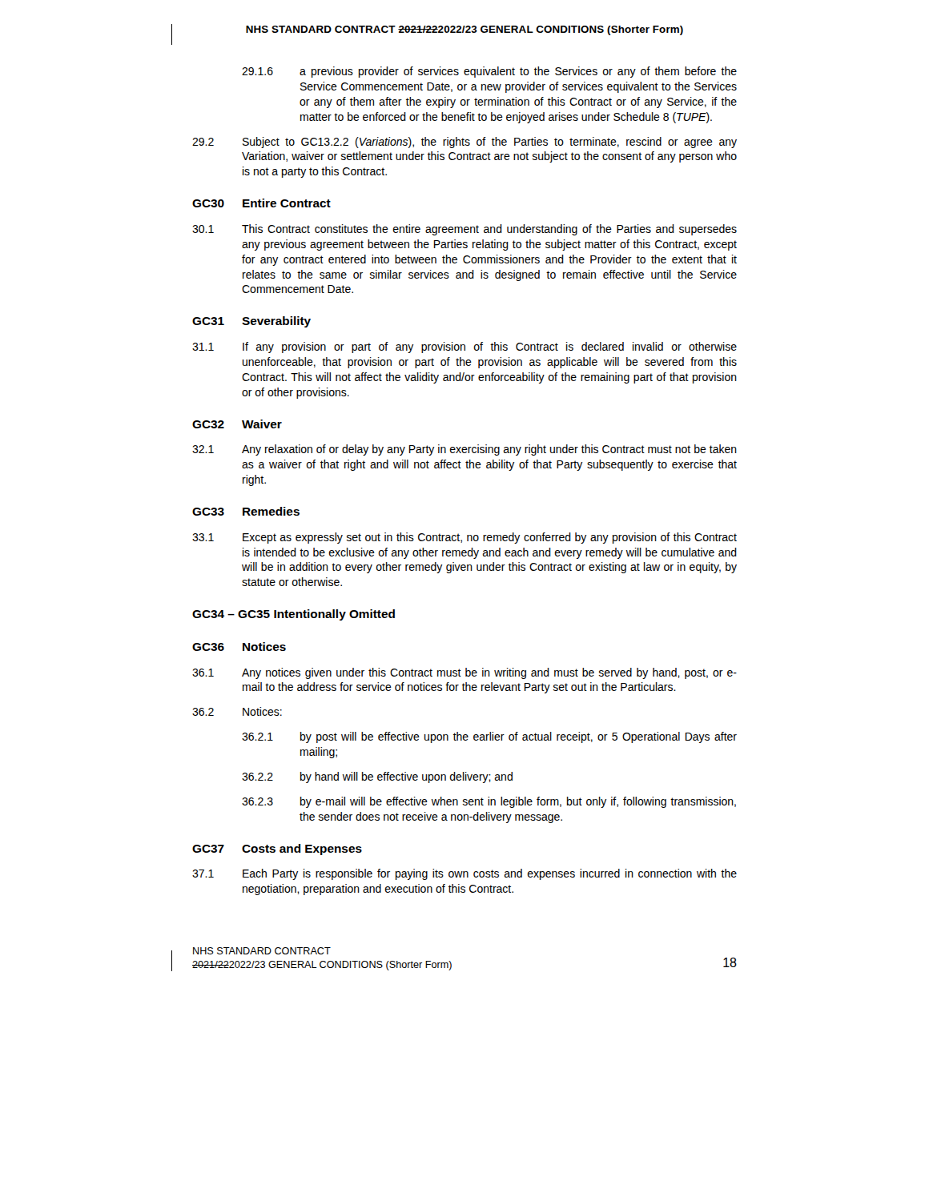NHS STANDARD CONTRACT 2021/222022/23 GENERAL CONDITIONS (Shorter Form)
29.1.6
a previous provider of services equivalent to the Services or any of them before the Service Commencement Date, or a new provider of services equivalent to the Services or any of them after the expiry or termination of this Contract or of any Service, if the matter to be enforced or the benefit to be enjoyed arises under Schedule 8 (TUPE).
29.2
Subject to GC13.2.2 (Variations), the rights of the Parties to terminate, rescind or agree any Variation, waiver or settlement under this Contract are not subject to the consent of any person who is not a party to this Contract.
GC30 Entire Contract
30.1
This Contract constitutes the entire agreement and understanding of the Parties and supersedes any previous agreement between the Parties relating to the subject matter of this Contract, except for any contract entered into between the Commissioners and the Provider to the extent that it relates to the same or similar services and is designed to remain effective until the Service Commencement Date.
GC31 Severability
31.1
If any provision or part of any provision of this Contract is declared invalid or otherwise unenforceable, that provision or part of the provision as applicable will be severed from this Contract. This will not affect the validity and/or enforceability of the remaining part of that provision or of other provisions.
GC32 Waiver
32.1
Any relaxation of or delay by any Party in exercising any right under this Contract must not be taken as a waiver of that right and will not affect the ability of that Party subsequently to exercise that right.
GC33 Remedies
33.1
Except as expressly set out in this Contract, no remedy conferred by any provision of this Contract is intended to be exclusive of any other remedy and each and every remedy will be cumulative and will be in addition to every other remedy given under this Contract or existing at law or in equity, by statute or otherwise.
GC34 – GC35 Intentionally Omitted
GC36 Notices
36.1
Any notices given under this Contract must be in writing and must be served by hand, post, or e-mail to the address for service of notices for the relevant Party set out in the Particulars.
36.2
Notices:
36.2.1
by post will be effective upon the earlier of actual receipt, or 5 Operational Days after mailing;
36.2.2
by hand will be effective upon delivery; and
36.2.3
by e-mail will be effective when sent in legible form, but only if, following transmission, the sender does not receive a non-delivery message.
GC37 Costs and Expenses
37.1
Each Party is responsible for paying its own costs and expenses incurred in connection with the negotiation, preparation and execution of this Contract.
NHS STANDARD CONTRACT
2021/222022/23 GENERAL CONDITIONS (Shorter Form)
18